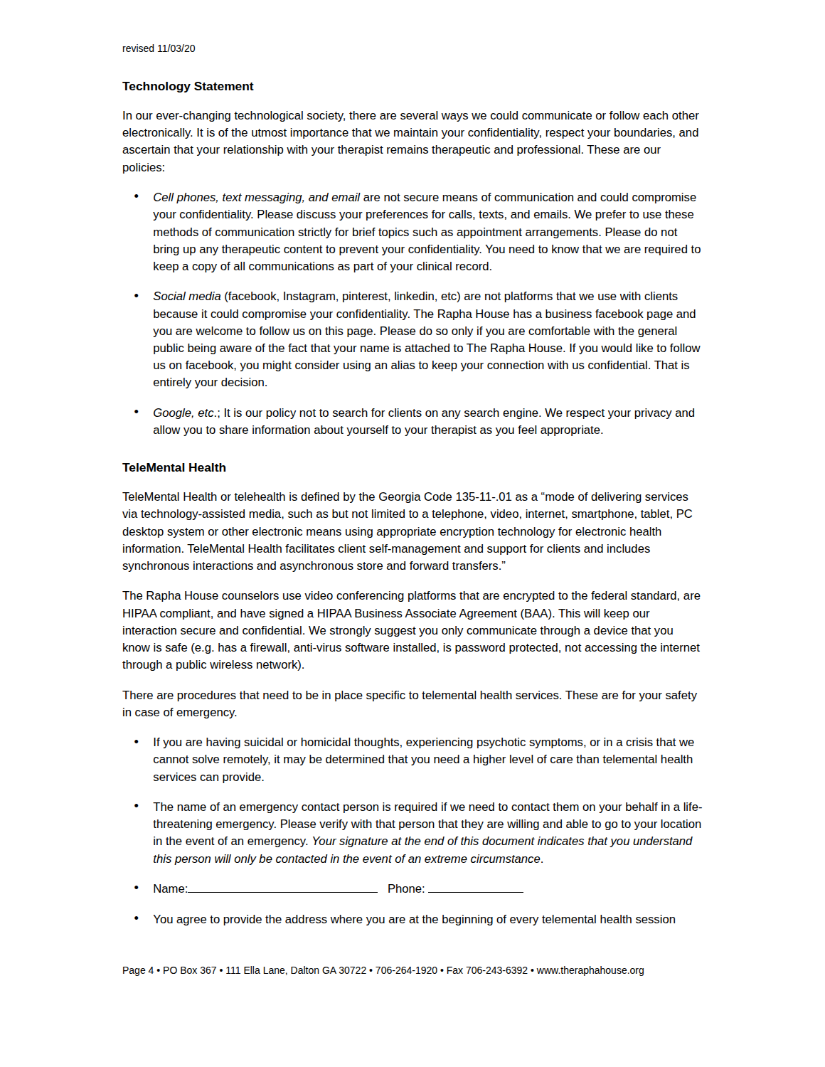revised 11/03/20
Technology Statement
In our ever-changing technological society, there are several ways we could communicate or follow each other electronically. It is of the utmost importance that we maintain your confidentiality, respect your boundaries, and ascertain that your relationship with your therapist remains therapeutic and professional. These are our policies:
Cell phones, text messaging, and email are not secure means of communication and could compromise your confidentiality. Please discuss your preferences for calls, texts, and emails. We prefer to use these methods of communication strictly for brief topics such as appointment arrangements. Please do not bring up any therapeutic content to prevent your confidentiality. You need to know that we are required to keep a copy of all communications as part of your clinical record.
Social media (facebook, Instagram, pinterest, linkedin, etc) are not platforms that we use with clients because it could compromise your confidentiality. The Rapha House has a business facebook page and you are welcome to follow us on this page. Please do so only if you are comfortable with the general public being aware of the fact that your name is attached to The Rapha House. If you would like to follow us on facebook, you might consider using an alias to keep your connection with us confidential. That is entirely your decision.
Google, etc.; It is our policy not to search for clients on any search engine. We respect your privacy and allow you to share information about yourself to your therapist as you feel appropriate.
TeleMental Health
TeleMental Health or telehealth is defined by the Georgia Code 135-11-.01 as a “mode of delivering services via technology-assisted media, such as but not limited to a telephone, video, internet, smartphone, tablet, PC desktop system or other electronic means using appropriate encryption technology for electronic health information. TeleMental Health facilitates client self-management and support for clients and includes synchronous interactions and asynchronous store and forward transfers.”
The Rapha House counselors use video conferencing platforms that are encrypted to the federal standard, are HIPAA compliant, and have signed a HIPAA Business Associate Agreement (BAA). This will keep our interaction secure and confidential. We strongly suggest you only communicate through a device that you know is safe (e.g. has a firewall, anti-virus software installed, is password protected, not accessing the internet through a public wireless network).
There are procedures that need to be in place specific to telemental health services. These are for your safety in case of emergency.
If you are having suicidal or homicidal thoughts, experiencing psychotic symptoms, or in a crisis that we cannot solve remotely, it may be determined that you need a higher level of care than telemental health services can provide.
The name of an emergency contact person is required if we need to contact them on your behalf in a life-threatening emergency. Please verify with that person that they are willing and able to go to your location in the event of an emergency. Your signature at the end of this document indicates that you understand this person will only be contacted in the event of an extreme circumstance.
Name: Phone:
You agree to provide the address where you are at the beginning of every telemental health session
Page 4 • PO Box 367 • 111 Ella Lane, Dalton GA 30722 • 706-264-1920 • Fax 706-243-6392 • www.theraphahouse.org